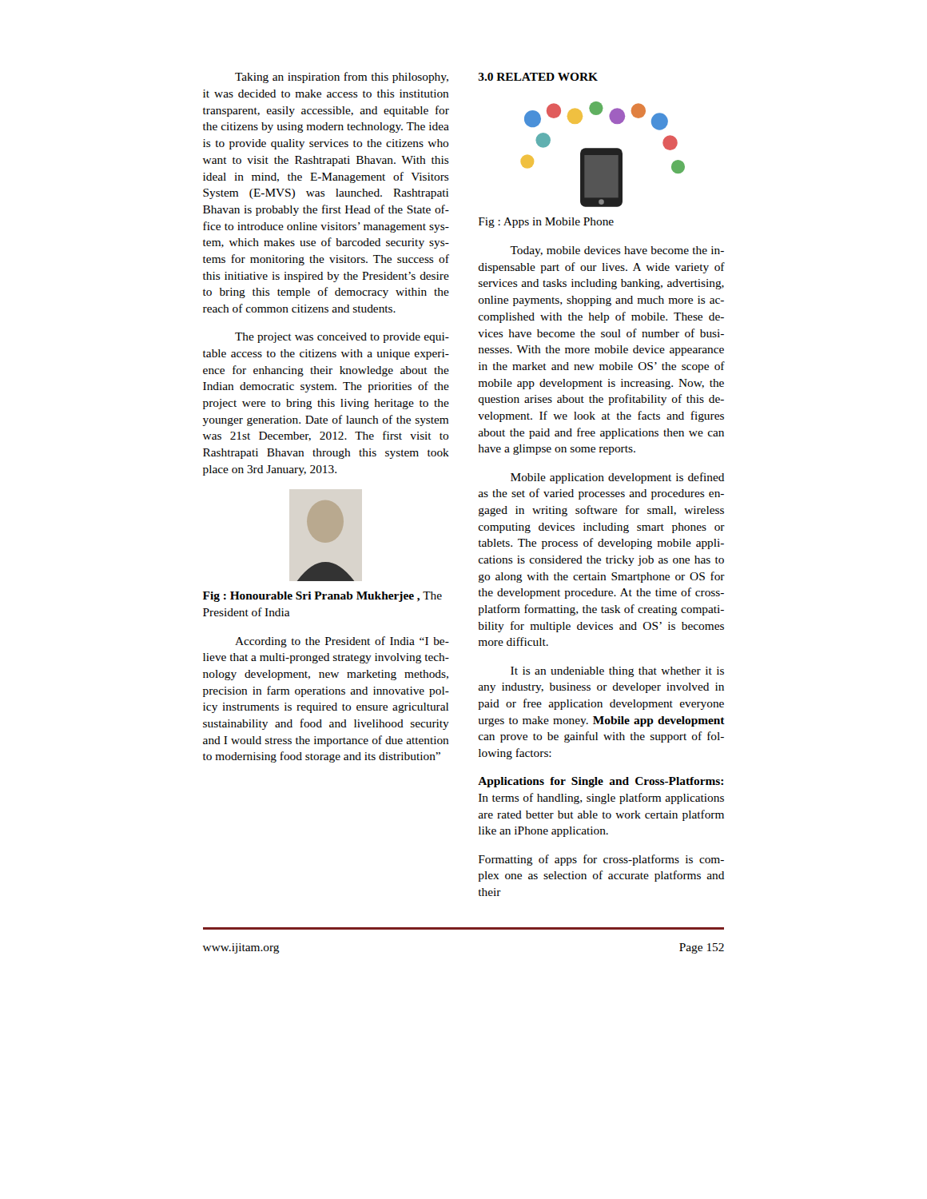Taking an inspiration from this philosophy, it was decided to make access to this institution transparent, easily accessible, and equitable for the citizens by using modern technology. The idea is to provide quality services to the citizens who want to visit the Rashtrapati Bhavan. With this ideal in mind, the E-Management of Visitors System (E-MVS) was launched. Rashtrapati Bhavan is probably the first Head of the State office to introduce online visitors’ management system, which makes use of barcoded security systems for monitoring the visitors. The success of this initiative is inspired by the President’s desire to bring this temple of democracy within the reach of common citizens and students.
The project was conceived to provide equitable access to the citizens with a unique experience for enhancing their knowledge about the Indian democratic system. The priorities of the project were to bring this living heritage to the younger generation. Date of launch of the system was 21st December, 2012. The first visit to Rashtrapati Bhavan through this system took place on 3rd January, 2013.
Fig : Honourable Sri Pranab Mukherjee , The President of India
According to the President of India “I believe that a multi-pronged strategy involving technology development, new marketing methods, precision in farm operations and innovative policy instruments is required to ensure agricultural sustainability and food and livelihood security and I would stress the importance of due attention to modernising food storage and its distribution”
3.0 RELATED WORK
Fig : Apps in Mobile Phone
Today, mobile devices have become the indispensable part of our lives. A wide variety of services and tasks including banking, advertising, online payments, shopping and much more is accomplished with the help of mobile. These devices have become the soul of number of businesses. With the more mobile device appearance in the market and new mobile OS’ the scope of mobile app development is increasing. Now, the question arises about the profitability of this development. If we look at the facts and figures about the paid and free applications then we can have a glimpse on some reports.
Mobile application development is defined as the set of varied processes and procedures engaged in writing software for small, wireless computing devices including smart phones or tablets. The process of developing mobile applications is considered the tricky job as one has to go along with the certain Smartphone or OS for the development procedure. At the time of cross-platform formatting, the task of creating compatibility for multiple devices and OS’ is becomes more difficult.
It is an undeniable thing that whether it is any industry, business or developer involved in paid or free application development everyone urges to make money. Mobile app development can prove to be gainful with the support of following factors:
Applications for Single and Cross-Platforms: In terms of handling, single platform applications are rated better but able to work certain platform like an iPhone application.
Formatting of apps for cross-platforms is complex one as selection of accurate platforms and their
www.ijitam.org
Page 152